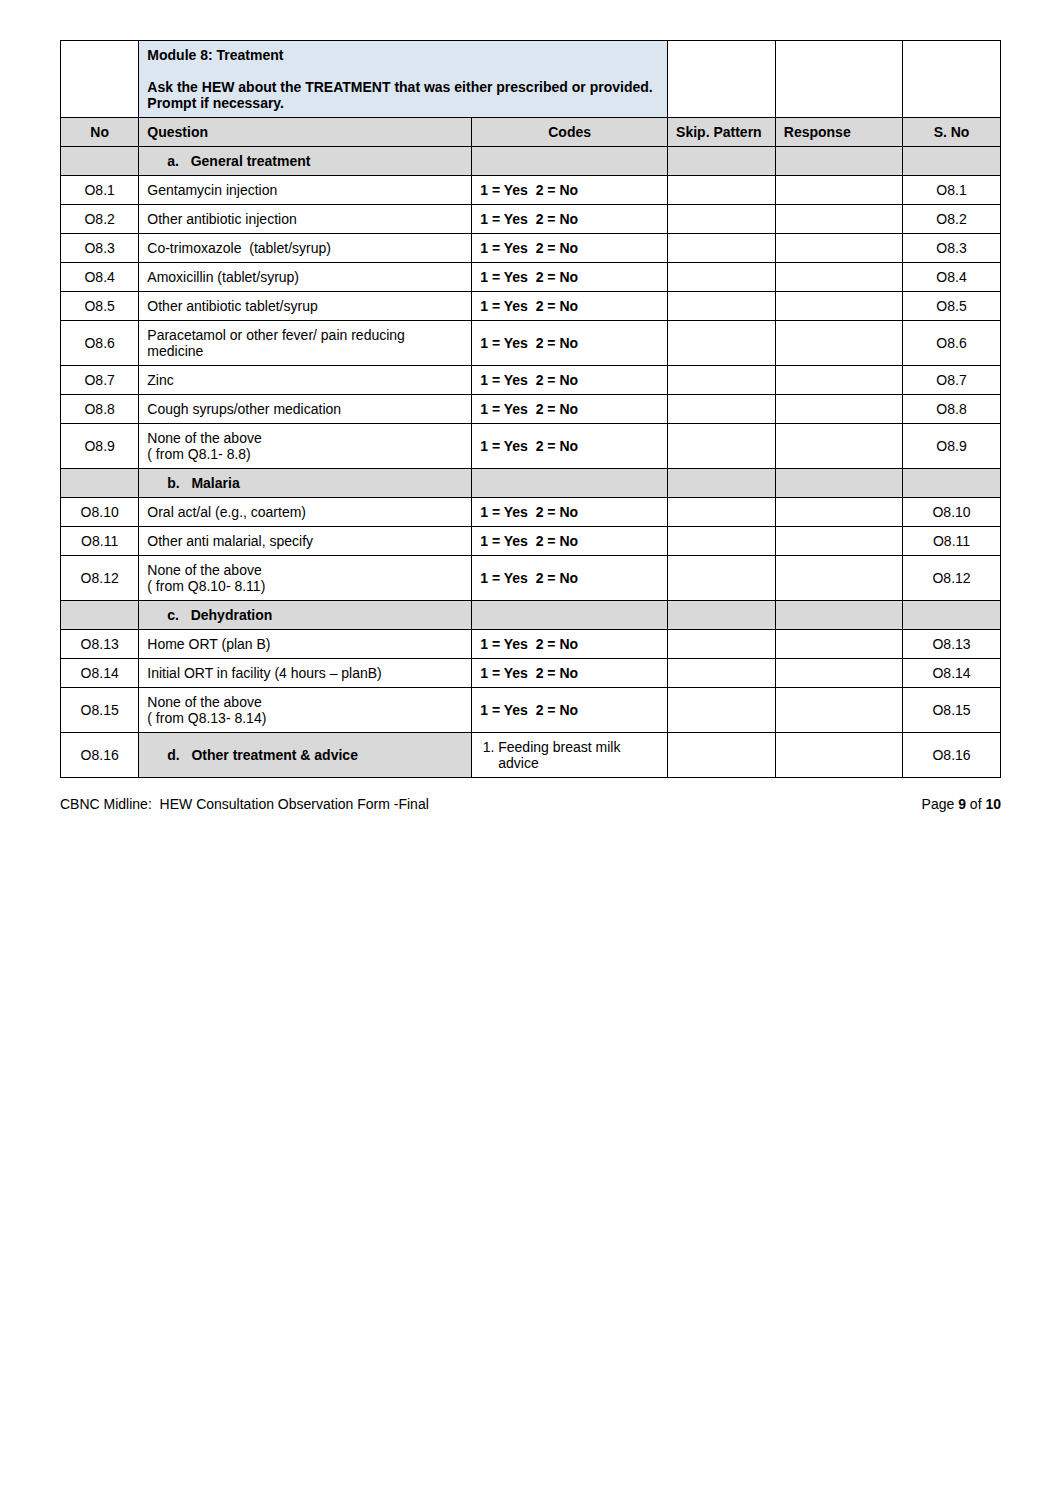| | Module 8: Treatment Ask the HEW about the TREATMENT that was either prescribed or provided. Prompt if necessary. | | | |
| No | Question | Codes | Skip. Pattern | Response | S. No |
| | a. General treatment | | | | |
| O8.1 | Gentamycin injection | 1 = Yes 2 = No | | | O8.1 |
| O8.2 | Other antibiotic injection | 1 = Yes 2 = No | | | O8.2 |
| O8.3 | Co-trimoxazole (tablet/syrup) | 1 = Yes 2 = No | | | O8.3 |
| O8.4 | Amoxicillin (tablet/syrup) | 1 = Yes 2 = No | | | O8.4 |
| O8.5 | Other antibiotic tablet/syrup | 1 = Yes 2 = No | | | O8.5 |
| O8.6 | Paracetamol or other fever/ pain reducing medicine | 1 = Yes 2 = No | | | O8.6 |
| O8.7 | Zinc | 1 = Yes 2 = No | | | O8.7 |
| O8.8 | Cough syrups/other medication | 1 = Yes 2 = No | | | O8.8 |
| O8.9 | None of the above ( from Q8.1- 8.8) | 1 = Yes 2 = No | | | O8.9 |
| | b. Malaria | | | | |
| O8.10 | Oral act/al (e.g., coartem) | 1 = Yes 2 = No | | | O8.10 |
| O8.11 | Other anti malarial, specify | 1 = Yes 2 = No | | | O8.11 |
| O8.12 | None of the above ( from Q8.10- 8.11) | 1 = Yes 2 = No | | | O8.12 |
| | c. Dehydration | | | | |
| O8.13 | Home ORT (plan B) | 1 = Yes 2 = No | | | O8.13 |
| O8.14 | Initial ORT in facility (4 hours – planB) | 1 = Yes 2 = No | | | O8.14 |
| O8.15 | None of the above ( from Q8.13- 8.14) | 1 = Yes 2 = No | | | O8.15 |
| O8.16 | d. Other treatment & advice | Feeding breast milk advice | | | O8.16 |
CBNC Midline: HEW Consultation Observation Form -Final
Page 9 of 10